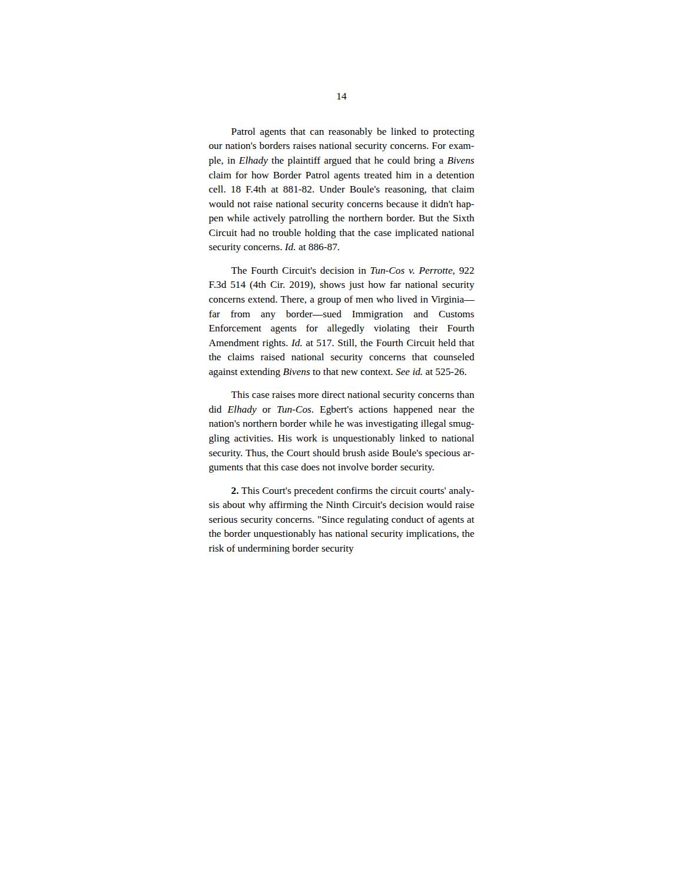14
Patrol agents that can reasonably be linked to protecting our nation's borders raises national security concerns. For example, in Elhady the plaintiff argued that he could bring a Bivens claim for how Border Patrol agents treated him in a detention cell. 18 F.4th at 881-82. Under Boule's reasoning, that claim would not raise national security concerns because it didn't happen while actively patrolling the northern border. But the Sixth Circuit had no trouble holding that the case implicated national security concerns. Id. at 886-87.
The Fourth Circuit's decision in Tun-Cos v. Perrotte, 922 F.3d 514 (4th Cir. 2019), shows just how far national security concerns extend. There, a group of men who lived in Virginia—far from any border—sued Immigration and Customs Enforcement agents for allegedly violating their Fourth Amendment rights. Id. at 517. Still, the Fourth Circuit held that the claims raised national security concerns that counseled against extending Bivens to that new context. See id. at 525-26.
This case raises more direct national security concerns than did Elhady or Tun-Cos. Egbert's actions happened near the nation's northern border while he was investigating illegal smuggling activities. His work is unquestionably linked to national security. Thus, the Court should brush aside Boule's specious arguments that this case does not involve border security.
2. This Court's precedent confirms the circuit courts' analysis about why affirming the Ninth Circuit's decision would raise serious security concerns. "Since regulating conduct of agents at the border unquestionably has national security implications, the risk of undermining border security